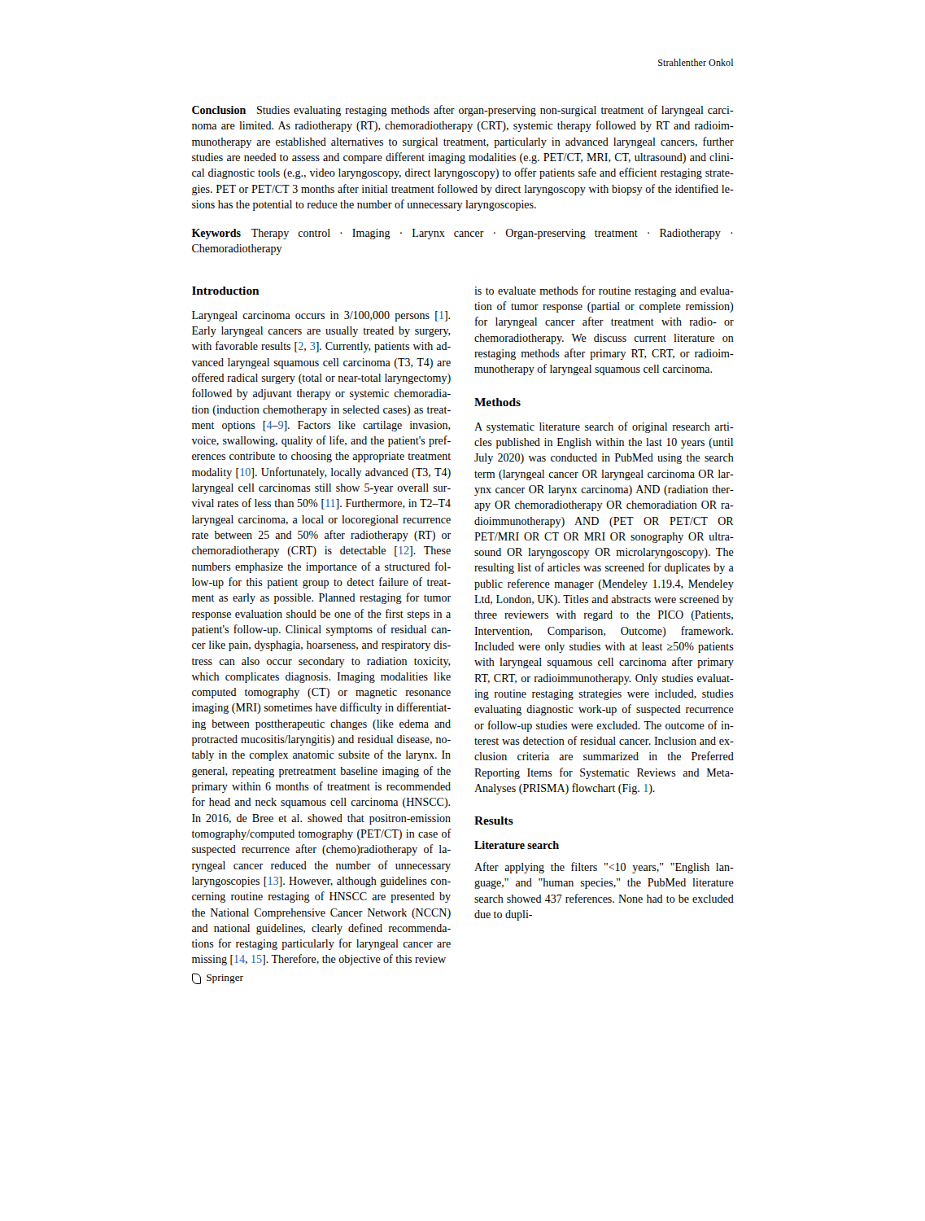Strahlenther Onkol
Conclusion Studies evaluating restaging methods after organ-preserving non-surgical treatment of laryngeal carcinoma are limited. As radiotherapy (RT), chemoradiotherapy (CRT), systemic therapy followed by RT and radioimmunotherapy are established alternatives to surgical treatment, particularly in advanced laryngeal cancers, further studies are needed to assess and compare different imaging modalities (e.g. PET/CT, MRI, CT, ultrasound) and clinical diagnostic tools (e.g., video laryngoscopy, direct laryngoscopy) to offer patients safe and efficient restaging strategies. PET or PET/CT 3 months after initial treatment followed by direct laryngoscopy with biopsy of the identified lesions has the potential to reduce the number of unnecessary laryngoscopies.
Keywords Therapy control · Imaging · Larynx cancer · Organ-preserving treatment · Radiotherapy · Chemoradiotherapy
Introduction
Laryngeal carcinoma occurs in 3/100,000 persons [1]. Early laryngeal cancers are usually treated by surgery, with favorable results [2, 3]. Currently, patients with advanced laryngeal squamous cell carcinoma (T3, T4) are offered radical surgery (total or near-total laryngectomy) followed by adjuvant therapy or systemic chemoradiation (induction chemotherapy in selected cases) as treatment options [4–9]. Factors like cartilage invasion, voice, swallowing, quality of life, and the patient's preferences contribute to choosing the appropriate treatment modality [10]. Unfortunately, locally advanced (T3, T4) laryngeal cell carcinomas still show 5-year overall survival rates of less than 50% [11]. Furthermore, in T2–T4 laryngeal carcinoma, a local or locoregional recurrence rate between 25 and 50% after radiotherapy (RT) or chemoradiotherapy (CRT) is detectable [12]. These numbers emphasize the importance of a structured follow-up for this patient group to detect failure of treatment as early as possible. Planned restaging for tumor response evaluation should be one of the first steps in a patient's follow-up. Clinical symptoms of residual cancer like pain, dysphagia, hoarseness, and respiratory distress can also occur secondary to radiation toxicity, which complicates diagnosis. Imaging modalities like computed tomography (CT) or magnetic resonance imaging (MRI) sometimes have difficulty in differentiating between posttherapeutic changes (like edema and protracted mucositis/laryngitis) and residual disease, notably in the complex anatomic subsite of the larynx. In general, repeating pretreatment baseline imaging of the primary within 6 months of treatment is recommended for head and neck squamous cell carcinoma (HNSCC). In 2016, de Bree et al. showed that positron-emission tomography/computed tomography (PET/CT) in case of suspected recurrence after (chemo)radiotherapy of laryngeal cancer reduced the number of unnecessary laryngoscopies [13]. However, although guidelines concerning routine restaging of HNSCC are presented by the National Comprehensive Cancer Network (NCCN) and national guidelines, clearly defined recommendations for restaging particularly for laryngeal cancer are missing [14, 15]. Therefore, the objective of this review
is to evaluate methods for routine restaging and evaluation of tumor response (partial or complete remission) for laryngeal cancer after treatment with radio- or chemoradiotherapy. We discuss current literature on restaging methods after primary RT, CRT, or radioimmunotherapy of laryngeal squamous cell carcinoma.
Methods
A systematic literature search of original research articles published in English within the last 10 years (until July 2020) was conducted in PubMed using the search term (laryngeal cancer OR laryngeal carcinoma OR larynx cancer OR larynx carcinoma) AND (radiation therapy OR chemoradiotherapy OR chemoradiation OR radioimmunotherapy) AND (PET OR PET/CT OR PET/MRI OR CT OR MRI OR sonography OR ultrasound OR laryngoscopy OR microlaryngoscopy). The resulting list of articles was screened for duplicates by a public reference manager (Mendeley 1.19.4, Mendeley Ltd, London, UK). Titles and abstracts were screened by three reviewers with regard to the PICO (Patients, Intervention, Comparison, Outcome) framework. Included were only studies with at least ≥50% patients with laryngeal squamous cell carcinoma after primary RT, CRT, or radioimmunotherapy. Only studies evaluating routine restaging strategies were included, studies evaluating diagnostic work-up of suspected recurrence or follow-up studies were excluded. The outcome of interest was detection of residual cancer. Inclusion and exclusion criteria are summarized in the Preferred Reporting Items for Systematic Reviews and Meta-Analyses (PRISMA) flowchart (Fig. 1).
Results
Literature search
After applying the filters "<10 years," "English language," and "human species," the PubMed literature search showed 437 references. None had to be excluded due to dupli-
Springer